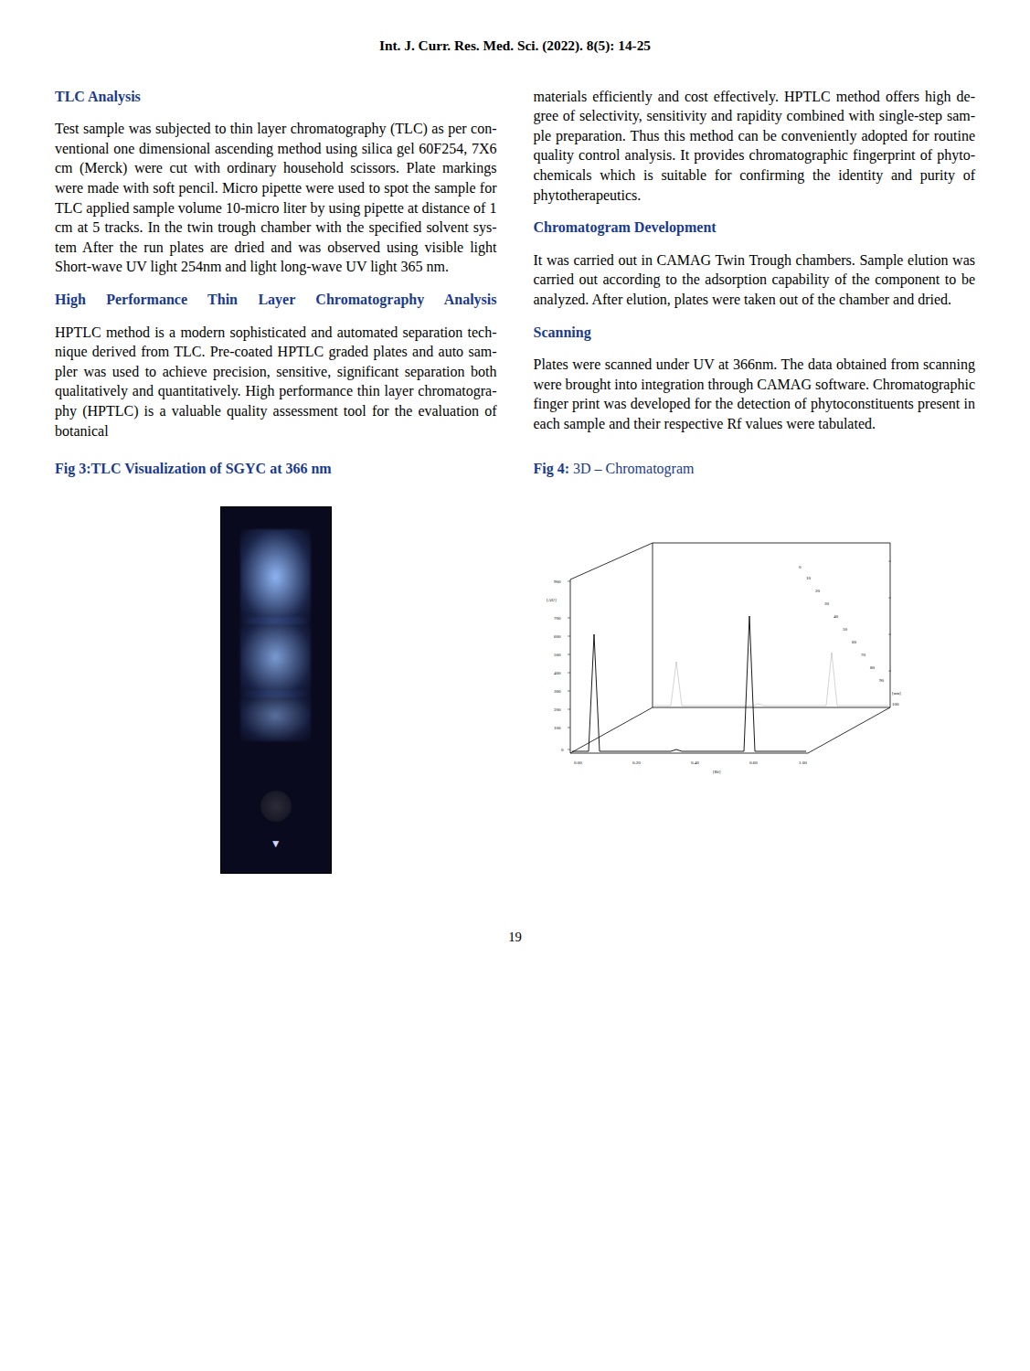Int. J. Curr. Res. Med. Sci. (2022). 8(5): 14-25
TLC Analysis
Test sample was subjected to thin layer chromatography (TLC) as per conventional one dimensional ascending method using silica gel 60F254, 7X6 cm (Merck) were cut with ordinary household scissors. Plate markings were made with soft pencil. Micro pipette were used to spot the sample for TLC applied sample volume 10-micro liter by using pipette at distance of 1 cm at 5 tracks. In the twin trough chamber with the specified solvent system After the run plates are dried and was observed using visible light Short-wave UV light 254nm and light long-wave UV light 365 nm.
High Performance Thin Layer Chromatography Analysis
HPTLC method is a modern sophisticated and automated separation technique derived from TLC. Pre-coated HPTLC graded plates and auto sampler was used to achieve precision, sensitive, significant separation both qualitatively and quantitatively. High performance thin layer chromatography (HPTLC) is a valuable quality assessment tool for the evaluation of botanical
materials efficiently and cost effectively. HPTLC method offers high degree of selectivity, sensitivity and rapidity combined with single-step sample preparation. Thus this method can be conveniently adopted for routine quality control analysis. It provides chromatographic fingerprint of phytochemicals which is suitable for confirming the identity and purity of phytotherapeutics.
Chromatogram Development
It was carried out in CAMAG Twin Trough chambers. Sample elution was carried out according to the adsorption capability of the component to be analyzed. After elution, plates were taken out of the chamber and dried.
Scanning
Plates were scanned under UV at 366nm. The data obtained from scanning were brought into integration through CAMAG software. Chromatographic finger print was developed for the detection of phytoconstituents present in each sample and their respective Rf values were tabulated.
Fig 3:TLC Visualization of SGYC at 366 nm
▼
Fig 4: 3D – Chromatogram
900 [AU] 700 600 500 400 300 200 100 0 0.00 0.20 0.40 0.60 1.00 [Rf] 100 [nm] 90 80 70 60 50 40 30 20 10 0
19